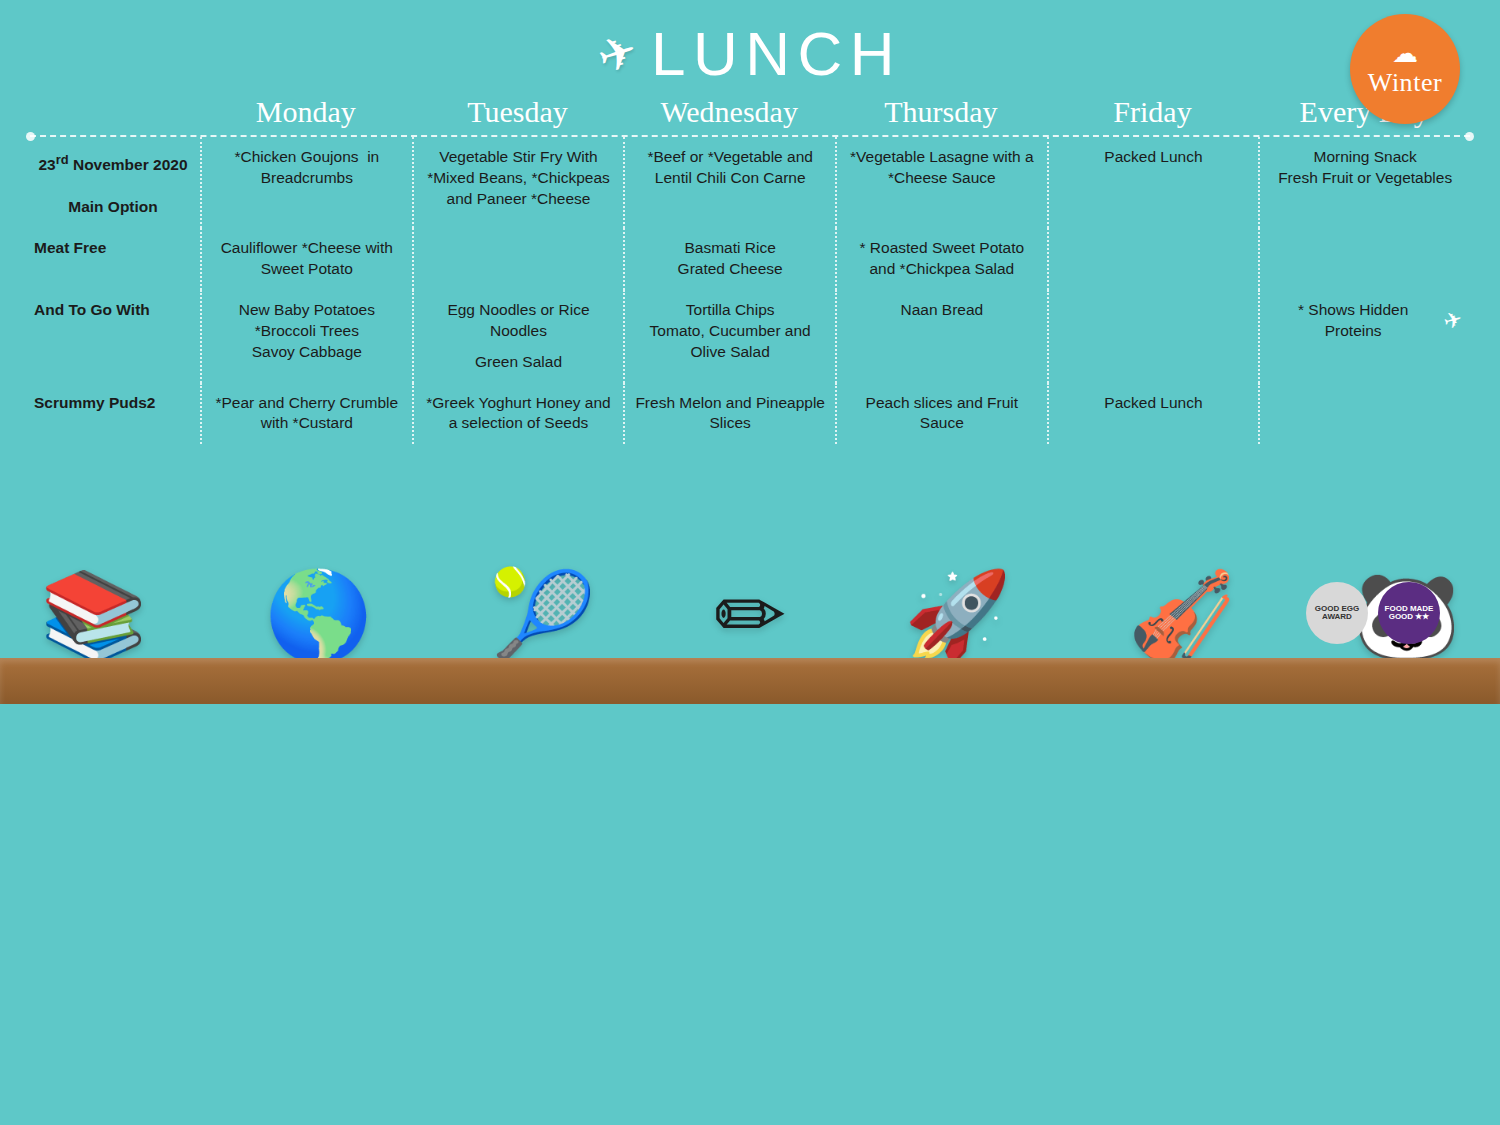✈
Lunch
☁ Winter
Monday
Tuesday
Wednesday
Thursday
Friday
Every Day
23rd November 2020
Main Option
*Chicken Goujons in Breadcrumbs
Vegetable Stir Fry With *Mixed Beans, *Chickpeas and Paneer *Cheese
*Beef or *Vegetable and Lentil Chili Con Carne
*Vegetable Lasagne with a *Cheese Sauce
Packed Lunch
Morning Snack
Fresh Fruit or Vegetables
Meat Free
Cauliflower *Cheese with Sweet Potato
Basmati Rice
Grated Cheese
* Roasted Sweet Potato and *Chickpea Salad
And To Go With
New Baby Potatoes
*Broccoli Trees
Savoy Cabbage
Egg Noodles or Rice Noodles
Green Salad
Tortilla Chips
Tomato, Cucumber and Olive Salad
Naan Bread
* Shows Hidden Proteins ✈
Scrummy Puds2
*Pear and Cherry Crumble with *Custard
*Greek Yoghurt Honey and a selection of Seeds
Fresh Melon and Pineapple Slices
Peach slices and Fruit Sauce
Packed Lunch
📚 🌎 🎾 ✏ 🚀 🎻 🐼
GOOD EGG AWARD
FOOD MADE GOOD ★★